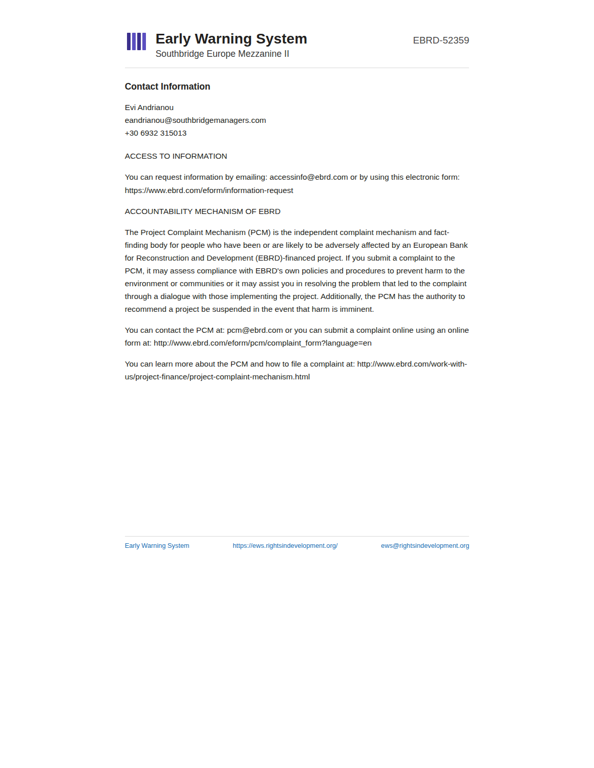Early Warning System
Southbridge Europe Mezzanine II
EBRD-52359
Contact Information
Evi Andrianou
eandrianou@southbridgemanagers.com
+30 6932 315013
ACCESS TO INFORMATION
You can request information by emailing: accessinfo@ebrd.com or by using this electronic form: https://www.ebrd.com/eform/information-request
ACCOUNTABILITY MECHANISM OF EBRD
The Project Complaint Mechanism (PCM) is the independent complaint mechanism and fact-finding body for people who have been or are likely to be adversely affected by an European Bank for Reconstruction and Development (EBRD)-financed project. If you submit a complaint to the PCM, it may assess compliance with EBRD's own policies and procedures to prevent harm to the environment or communities or it may assist you in resolving the problem that led to the complaint through a dialogue with those implementing the project. Additionally, the PCM has the authority to recommend a project be suspended in the event that harm is imminent.
You can contact the PCM at: pcm@ebrd.com or you can submit a complaint online using an online form at: http://www.ebrd.com/eform/pcm/complaint_form?language=en
You can learn more about the PCM and how to file a complaint at: http://www.ebrd.com/work-with-us/project-finance/project-complaint-mechanism.html
Early Warning System
https://ews.rightsindevelopment.org/
ews@rightsindevelopment.org